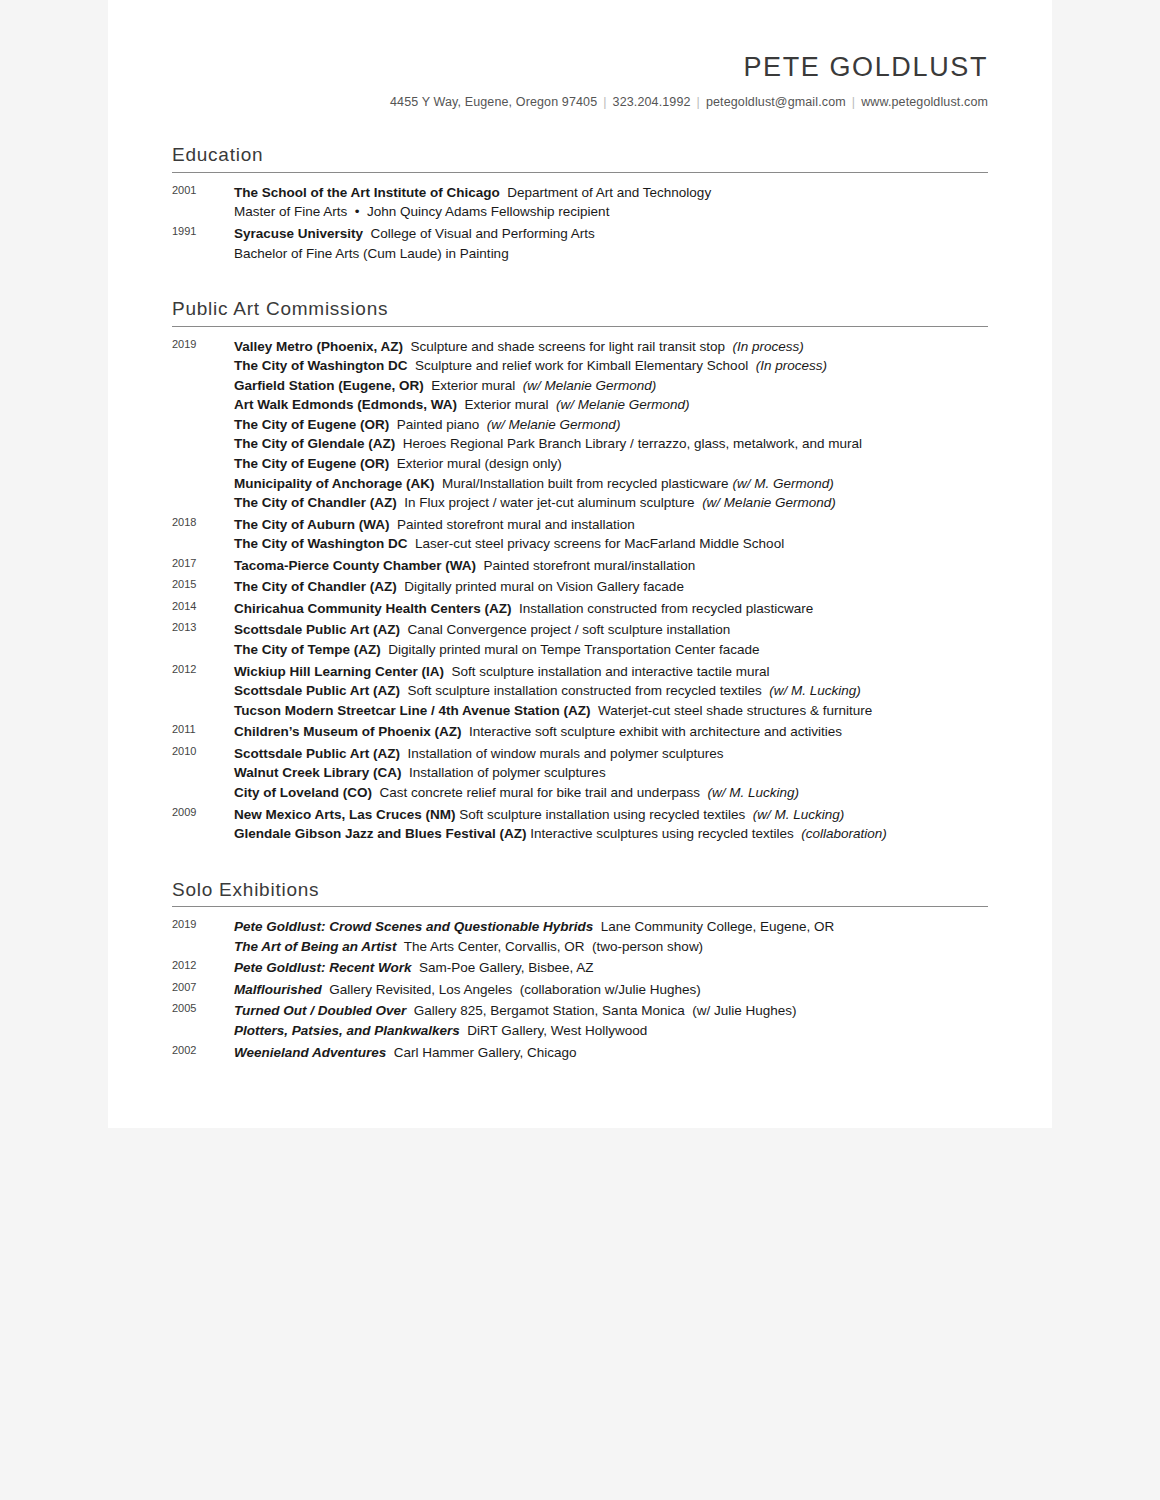PETE GOLDLUST
4455 Y Way, Eugene, Oregon 97405|323.204.1992|petegoldlust@gmail.com|www.petegoldlust.com
Education
| 2001 | The School of the Art Institute of Chicago Department of Art and Technology Master of Fine Arts • John Quincy Adams Fellowship recipient |
| 1991 | Syracuse University College of Visual and Performing Arts Bachelor of Fine Arts (Cum Laude) in Painting |
Public Art Commissions
| 2019 | Valley Metro (Phoenix, AZ) Sculpture and shade screens for light rail transit stop (In process) The City of Washington DC Sculpture and relief work for Kimball Elementary School (In process) Garfield Station (Eugene, OR) Exterior mural (w/ Melanie Germond) Art Walk Edmonds (Edmonds, WA) Exterior mural (w/ Melanie Germond) The City of Eugene (OR) Painted piano (w/ Melanie Germond) The City of Glendale (AZ) Heroes Regional Park Branch Library / terrazzo, glass, metalwork, and mural The City of Eugene (OR) Exterior mural (design only) Municipality of Anchorage (AK) Mural/Installation built from recycled plasticware (w/ M. Germond) The City of Chandler (AZ) In Flux project / water jet-cut aluminum sculpture (w/ Melanie Germond) |
| 2018 | The City of Auburn (WA) Painted storefront mural and installation The City of Washington DC Laser-cut steel privacy screens for MacFarland Middle School |
| 2017 | Tacoma-Pierce County Chamber (WA) Painted storefront mural/installation |
| 2015 | The City of Chandler (AZ) Digitally printed mural on Vision Gallery facade |
| 2014 | Chiricahua Community Health Centers (AZ) Installation constructed from recycled plasticware |
| 2013 | Scottsdale Public Art (AZ) Canal Convergence project / soft sculpture installation The City of Tempe (AZ) Digitally printed mural on Tempe Transportation Center facade |
| 2012 | Wickiup Hill Learning Center (IA) Soft sculpture installation and interactive tactile mural Scottsdale Public Art (AZ) Soft sculpture installation constructed from recycled textiles (w/ M. Lucking) Tucson Modern Streetcar Line / 4th Avenue Station (AZ) Waterjet-cut steel shade structures & furniture |
| 2011 | Children’s Museum of Phoenix (AZ) Interactive soft sculpture exhibit with architecture and activities |
| 2010 | Scottsdale Public Art (AZ) Installation of window murals and polymer sculptures Walnut Creek Library (CA) Installation of polymer sculptures City of Loveland (CO) Cast concrete relief mural for bike trail and underpass (w/ M. Lucking) |
| 2009 | New Mexico Arts, Las Cruces (NM) Soft sculpture installation using recycled textiles (w/ M. Lucking) Glendale Gibson Jazz and Blues Festival (AZ) Interactive sculptures using recycled textiles (collaboration) |
Solo Exhibitions
| 2019 | Pete Goldlust: Crowd Scenes and Questionable Hybrids Lane Community College, Eugene, OR The Art of Being an Artist The Arts Center, Corvallis, OR (two-person show) |
| 2012 | Pete Goldlust: Recent Work Sam-Poe Gallery, Bisbee, AZ |
| 2007 | Malflourished Gallery Revisited, Los Angeles (collaboration w/Julie Hughes) |
| 2005 | Turned Out / Doubled Over Gallery 825, Bergamot Station, Santa Monica (w/ Julie Hughes) Plotters, Patsies, and Plankwalkers DiRT Gallery, West Hollywood |
| 2002 | Weenieland Adventures Carl Hammer Gallery, Chicago |